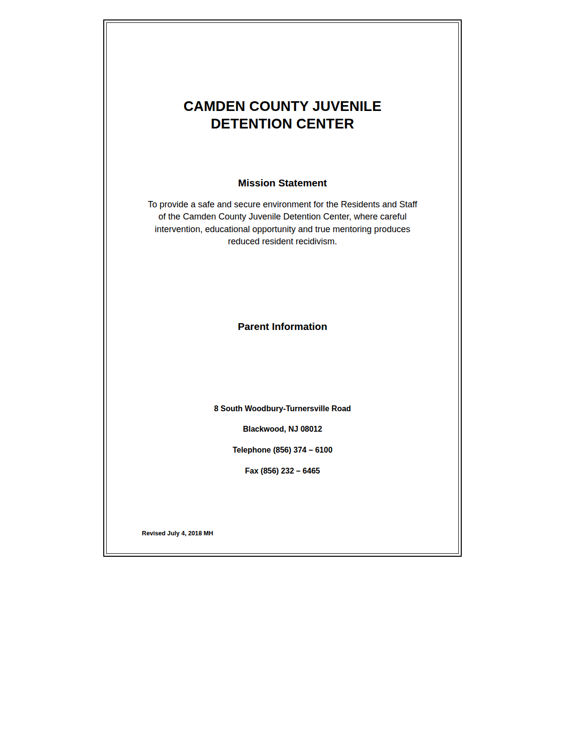CAMDEN COUNTY JUVENILE DETENTION CENTER
Mission Statement
To provide a safe and secure environment for the Residents and Staff of the Camden County Juvenile Detention Center, where careful intervention, educational opportunity and true mentoring produces reduced resident recidivism.
Parent Information
8 South Woodbury-Turnersville Road
Blackwood, NJ 08012
Telephone (856) 374 – 6100
Fax (856) 232 – 6465
Revised July 4, 2018 MH